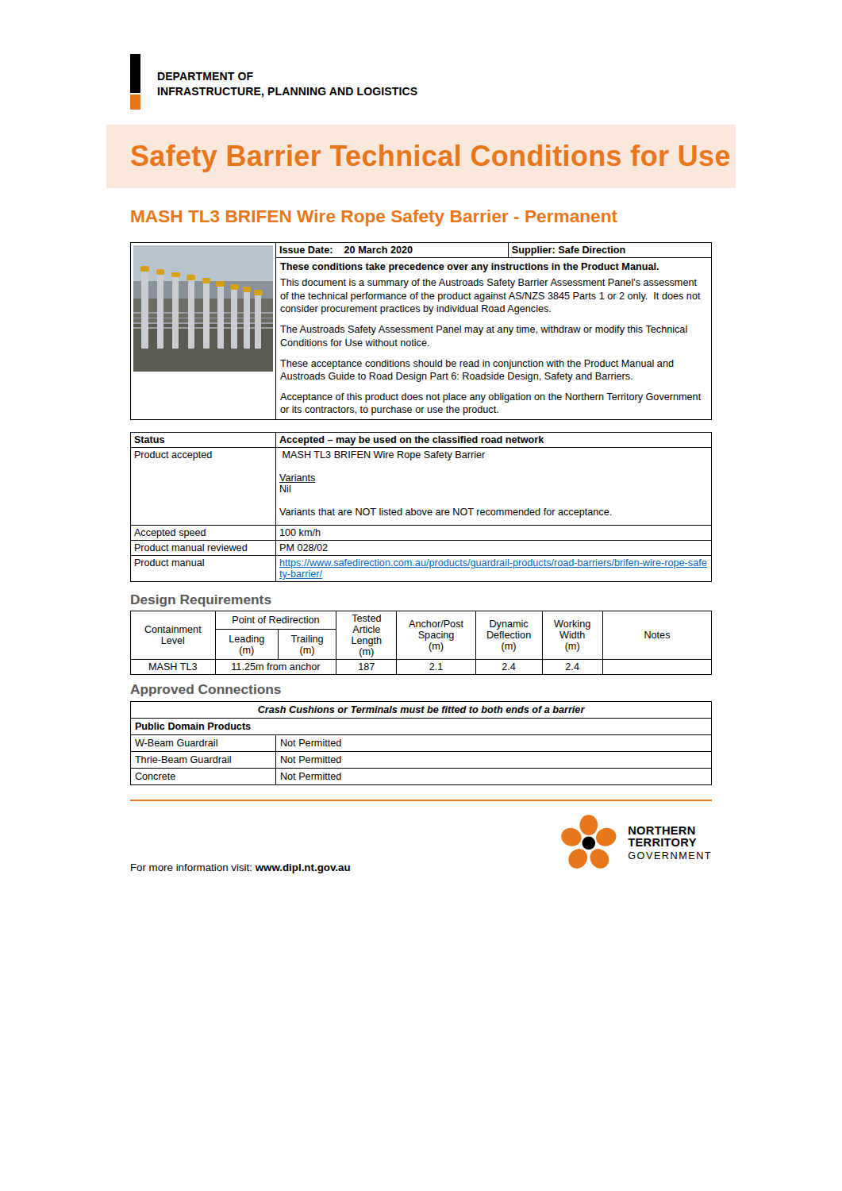DEPARTMENT OF
INFRASTRUCTURE, PLANNING AND LOGISTICS
Safety Barrier Technical Conditions for Use
MASH TL3 BRIFEN Wire Rope Safety Barrier - Permanent
| | Issue Date: 20 March 2020 | Supplier: Safe Direction |
| These conditions take precedence over any instructions in the Product Manual. This document is a summary of the Austroads Safety Barrier Assessment Panel's assessment of the technical performance of the product against AS/NZS 3845 Parts 1 or 2 only. It does not consider procurement practices by individual Road Agencies. The Austroads Safety Assessment Panel may at any time, withdraw or modify this Technical Conditions for Use without notice. These acceptance conditions should be read in conjunction with the Product Manual and Austroads Guide to Road Design Part 6: Roadside Design, Safety and Barriers. Acceptance of this product does not place any obligation on the Northern Territory Government or its contractors, to purchase or use the product. |
| Status | Accepted – may be used on the classified road network |
| Product accepted | MASH TL3 BRIFEN Wire Rope Safety Barrier Variants Nil Variants that are NOT listed above are NOT recommended for acceptance. |
| Accepted speed | 100 km/h |
| Product manual reviewed | PM 028/02 |
| Product manual | https://www.safedirection.com.au/products/guardrail-products/road-barriers/brifen-wire-rope-safety-barrier/ |
Design Requirements
| Containment Level | Point of Redirection | Tested Article Length (m) | Anchor/Post Spacing (m) | Dynamic Deflection (m) | Working Width (m) | Notes |
| Leading (m) | Trailing (m) |
| MASH TL3 | 11.25m from anchor | 187 | 2.1 | 2.4 | 2.4 | |
Approved Connections
| Crash Cushions or Terminals must be fitted to both ends of a barrier |
| Public Domain Products |
| W-Beam Guardrail | Not Permitted |
| Thrie-Beam Guardrail | Not Permitted |
| Concrete | Not Permitted |
For more information visit: www.dipl.nt.gov.au
NORTHERN
TERRITORY
GOVERNMENT